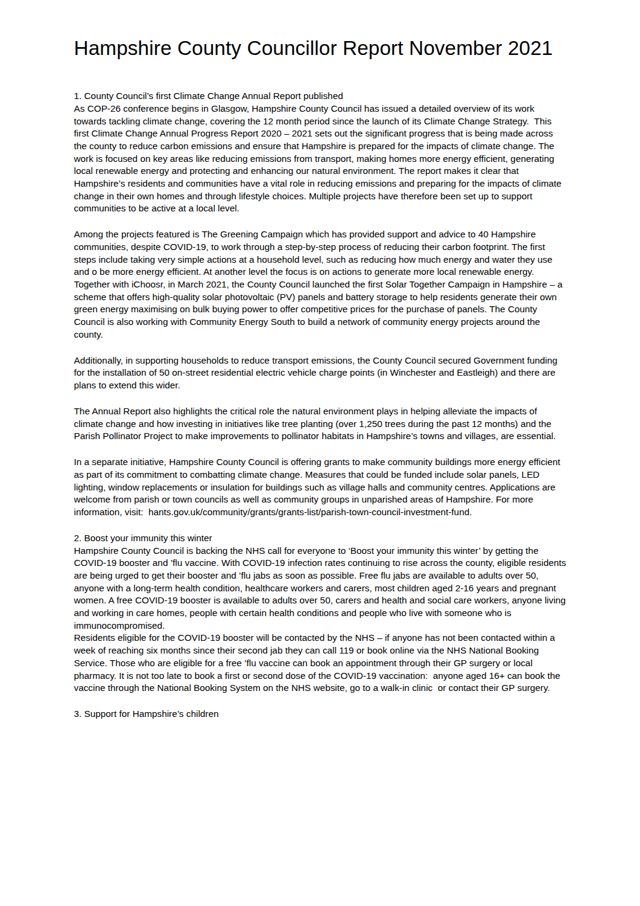Hampshire County Councillor Report November 2021
1. County Council’s first Climate Change Annual Report published
As COP-26 conference begins in Glasgow, Hampshire County Council has issued a detailed overview of its work towards tackling climate change, covering the 12 month period since the launch of its Climate Change Strategy. This first Climate Change Annual Progress Report 2020 – 2021 sets out the significant progress that is being made across the county to reduce carbon emissions and ensure that Hampshire is prepared for the impacts of climate change. The work is focused on key areas like reducing emissions from transport, making homes more energy efficient, generating local renewable energy and protecting and enhancing our natural environment. The report makes it clear that Hampshire’s residents and communities have a vital role in reducing emissions and preparing for the impacts of climate change in their own homes and through lifestyle choices. Multiple projects have therefore been set up to support communities to be active at a local level.
Among the projects featured is The Greening Campaign which has provided support and advice to 40 Hampshire communities, despite COVID-19, to work through a step-by-step process of reducing their carbon footprint. The first steps include taking very simple actions at a household level, such as reducing how much energy and water they use and o be more energy efficient. At another level the focus is on actions to generate more local renewable energy. Together with iChoosr, in March 2021, the County Council launched the first Solar Together Campaign in Hampshire – a scheme that offers high-quality solar photovoltaic (PV) panels and battery storage to help residents generate their own green energy maximising on bulk buying power to offer competitive prices for the purchase of panels. The County Council is also working with Community Energy South to build a network of community energy projects around the county.
Additionally, in supporting households to reduce transport emissions, the County Council secured Government funding for the installation of 50 on-street residential electric vehicle charge points (in Winchester and Eastleigh) and there are plans to extend this wider.
The Annual Report also highlights the critical role the natural environment plays in helping alleviate the impacts of climate change and how investing in initiatives like tree planting (over 1,250 trees during the past 12 months) and the Parish Pollinator Project to make improvements to pollinator habitats in Hampshire’s towns and villages, are essential.
In a separate initiative, Hampshire County Council is offering grants to make community buildings more energy efficient as part of its commitment to combatting climate change. Measures that could be funded include solar panels, LED lighting, window replacements or insulation for buildings such as village halls and community centres. Applications are welcome from parish or town councils as well as community groups in unparished areas of Hampshire. For more information, visit: hants.gov.uk/community/grants/grants-list/parish-town-council-investment-fund.
2. Boost your immunity this winter
Hampshire County Council is backing the NHS call for everyone to ‘Boost your immunity this winter’ by getting the COVID-19 booster and ’flu vaccine. With COVID-19 infection rates continuing to rise across the county, eligible residents are being urged to get their booster and ’flu jabs as soon as possible. Free flu jabs are available to adults over 50, anyone with a long-term health condition, healthcare workers and carers, most children aged 2-16 years and pregnant women. A free COVID-19 booster is available to adults over 50, carers and health and social care workers, anyone living and working in care homes, people with certain health conditions and people who live with someone who is immunocompromised.
Residents eligible for the COVID-19 booster will be contacted by the NHS – if anyone has not been contacted within a week of reaching six months since their second jab they can call 119 or book online via the NHS National Booking Service. Those who are eligible for a free ’flu vaccine can book an appointment through their GP surgery or local pharmacy. It is not too late to book a first or second dose of the COVID-19 vaccination: anyone aged 16+ can book the vaccine through the National Booking System on the NHS website, go to a walk-in clinic or contact their GP surgery.
3. Support for Hampshire’s children